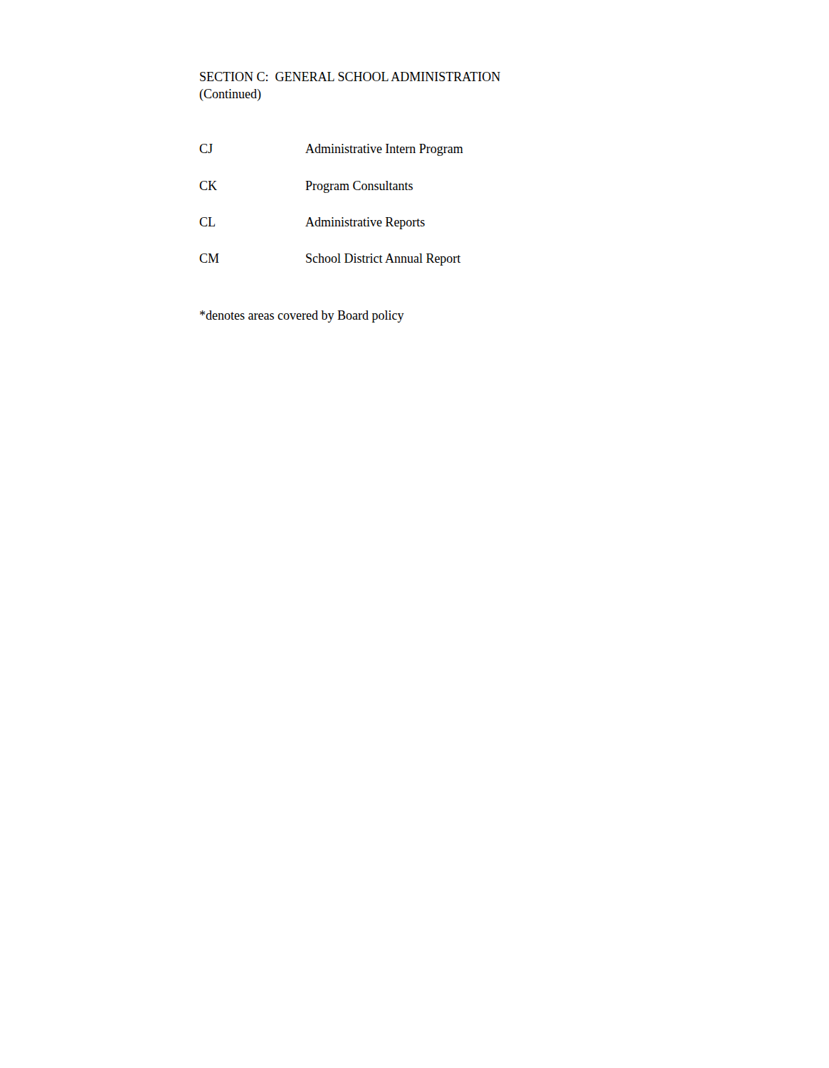SECTION C: GENERAL SCHOOL ADMINISTRATION (Continued)
| CJ | Administrative Intern Program |
| CK | Program Consultants |
| CL | Administrative Reports |
| CM | School District Annual Report |
*denotes areas covered by Board policy